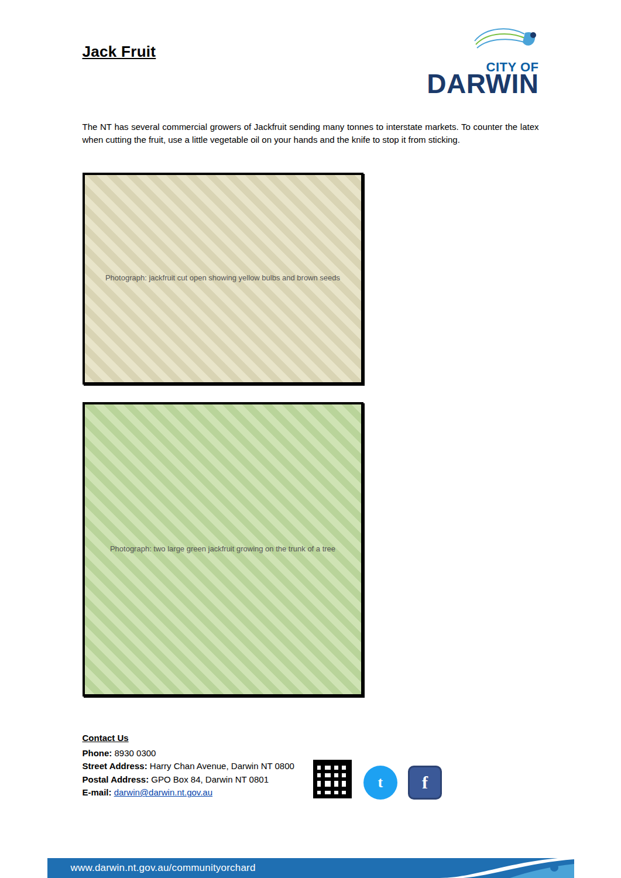Jack Fruit
CITY OF DARWIN
The NT has several commercial growers of Jackfruit sending many tonnes to interstate markets. To counter the latex when cutting the fruit, use a little vegetable oil on your hands and the knife to stop it from sticking.
Photograph: jackfruit cut open showing yellow bulbs and brown seeds
Photograph: two large green jackfruit growing on the trunk of a tree
Contact Us
Phone: 8930 0300
Street Address: Harry Chan Avenue, Darwin NT 0800
Postal Address: GPO Box 84, Darwin NT 0801
E-mail: darwin@darwin.nt.gov.au
t
f
www.darwin.nt.gov.au/communityorchard